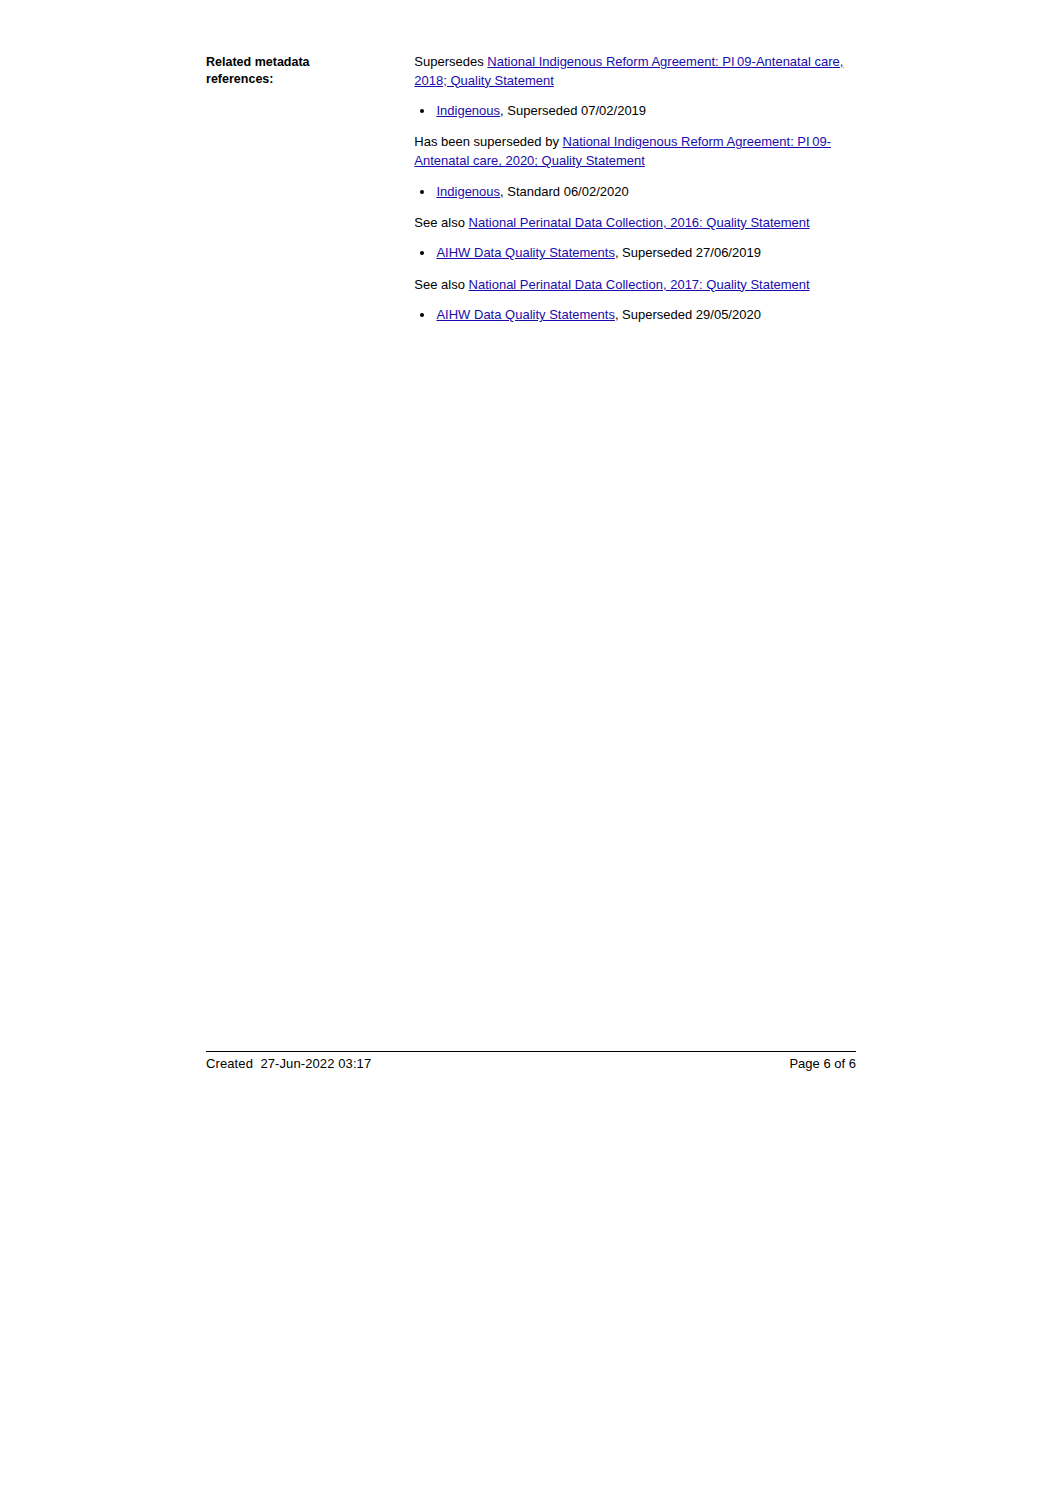Related metadata
references:
Supersedes National Indigenous Reform Agreement: PI 09-Antenatal care, 2018; Quality Statement
Indigenous, Superseded 07/02/2019
Has been superseded by National Indigenous Reform Agreement: PI 09-Antenatal care, 2020; Quality Statement
Indigenous, Standard 06/02/2020
See also National Perinatal Data Collection, 2016: Quality Statement
AIHW Data Quality Statements, Superseded 27/06/2019
See also National Perinatal Data Collection, 2017: Quality Statement
AIHW Data Quality Statements, Superseded 29/05/2020
Created 27-Jun-2022 03:17
Page 6 of 6